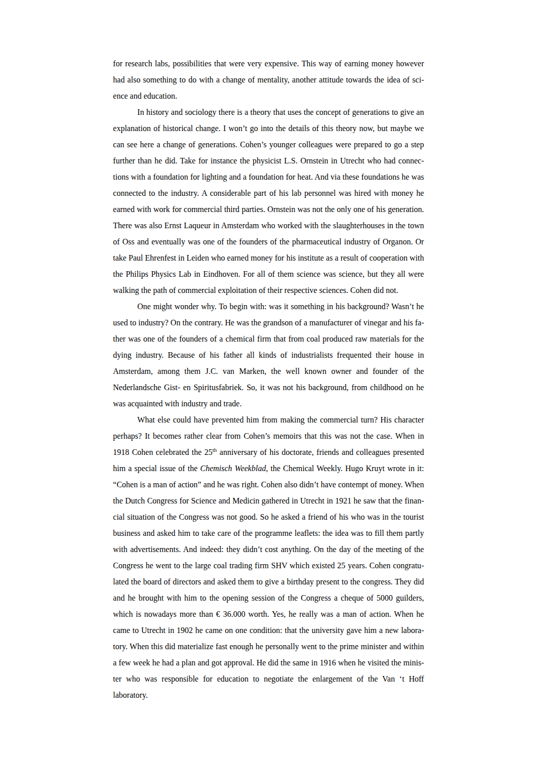for research labs, possibilities that were very expensive. This way of earning money however had also something to do with a change of mentality, another attitude towards the idea of science and education.
In history and sociology there is a theory that uses the concept of generations to give an explanation of historical change. I won’t go into the details of this theory now, but maybe we can see here a change of generations. Cohen’s younger colleagues were prepared to go a step further than he did. Take for instance the physicist L.S. Ornstein in Utrecht who had connections with a foundation for lighting and a foundation for heat. And via these foundations he was connected to the industry. A considerable part of his lab personnel was hired with money he earned with work for commercial third parties. Ornstein was not the only one of his generation. There was also Ernst Laqueur in Amsterdam who worked with the slaughterhouses in the town of Oss and eventually was one of the founders of the pharmaceutical industry of Organon. Or take Paul Ehrenfest in Leiden who earned money for his institute as a result of cooperation with the Philips Physics Lab in Eindhoven. For all of them science was science, but they all were walking the path of commercial exploitation of their respective sciences. Cohen did not.
One might wonder why. To begin with: was it something in his background? Wasn’t he used to industry? On the contrary. He was the grandson of a manufacturer of vinegar and his father was one of the founders of a chemical firm that from coal produced raw materials for the dying industry. Because of his father all kinds of industrialists frequented their house in Amsterdam, among them J.C. van Marken, the well known owner and founder of the Nederlandsche Gist- en Spiritusfabriek. So, it was not his background, from childhood on he was acquainted with industry and trade.
What else could have prevented him from making the commercial turn? His character perhaps? It becomes rather clear from Cohen’s memoirs that this was not the case. When in 1918 Cohen celebrated the 25th anniversary of his doctorate, friends and colleagues presented him a special issue of the Chemisch Weekblad, the Chemical Weekly. Hugo Kruyt wrote in it: “Cohen is a man of action” and he was right. Cohen also didn’t have contempt of money. When the Dutch Congress for Science and Medicin gathered in Utrecht in 1921 he saw that the financial situation of the Congress was not good. So he asked a friend of his who was in the tourist business and asked him to take care of the programme leaflets: the idea was to fill them partly with advertisements. And indeed: they didn’t cost anything. On the day of the meeting of the Congress he went to the large coal trading firm SHV which existed 25 years. Cohen congratulated the board of directors and asked them to give a birthday present to the congress. They did and he brought with him to the opening session of the Congress a cheque of 5000 guilders, which is nowadays more than € 36.000 worth. Yes, he really was a man of action. When he came to Utrecht in 1902 he came on one condition: that the university gave him a new laboratory. When this did materialize fast enough he personally went to the prime minister and within a few week he had a plan and got approval. He did the same in 1916 when he visited the minister who was responsible for education to negotiate the enlargement of the Van ‘t Hoff laboratory.